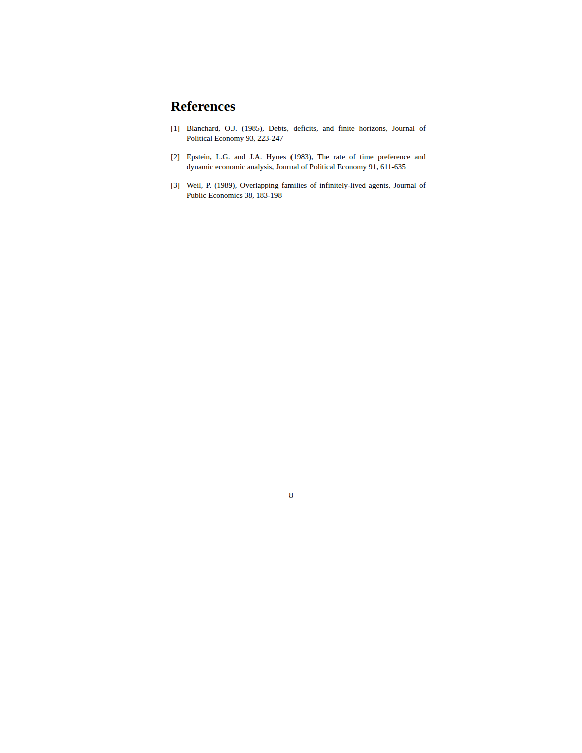References
[1] Blanchard, O.J. (1985), Debts, deficits, and finite horizons, Journal of Political Economy 93, 223-247
[2] Epstein, L.G. and J.A. Hynes (1983), The rate of time preference and dynamic economic analysis, Journal of Political Economy 91, 611-635
[3] Weil, P. (1989), Overlapping families of infinitely-lived agents, Journal of Public Economics 38, 183-198
8